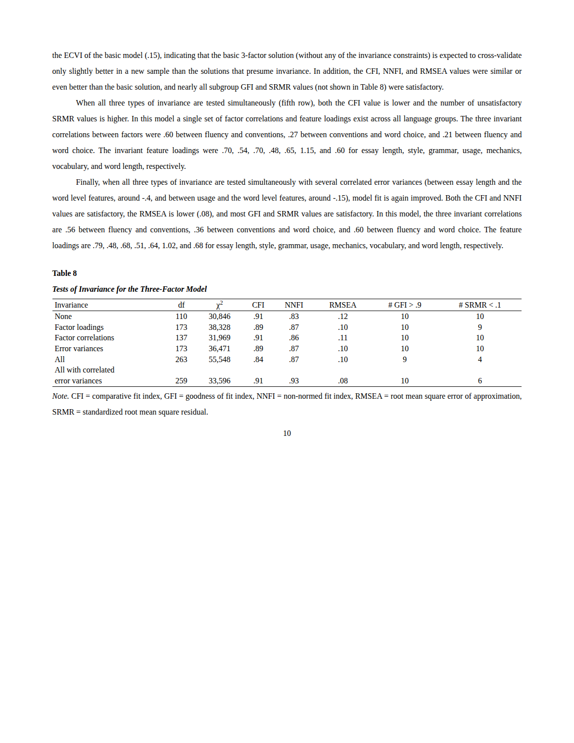the ECVI of the basic model (.15), indicating that the basic 3-factor solution (without any of the invariance constraints) is expected to cross-validate only slightly better in a new sample than the solutions that presume invariance. In addition, the CFI, NNFI, and RMSEA values were similar or even better than the basic solution, and nearly all subgroup GFI and SRMR values (not shown in Table 8) were satisfactory.
When all three types of invariance are tested simultaneously (fifth row), both the CFI value is lower and the number of unsatisfactory SRMR values is higher. In this model a single set of factor correlations and feature loadings exist across all language groups. The three invariant correlations between factors were .60 between fluency and conventions, .27 between conventions and word choice, and .21 between fluency and word choice. The invariant feature loadings were .70, .54, .70, .48, .65, 1.15, and .60 for essay length, style, grammar, usage, mechanics, vocabulary, and word length, respectively.
Finally, when all three types of invariance are tested simultaneously with several correlated error variances (between essay length and the word level features, around -.4, and between usage and the word level features, around -.15), model fit is again improved. Both the CFI and NNFI values are satisfactory, the RMSEA is lower (.08), and most GFI and SRMR values are satisfactory. In this model, the three invariant correlations are .56 between fluency and conventions, .36 between conventions and word choice, and .60 between fluency and word choice. The feature loadings are .79, .48, .68, .51, .64, 1.02, and .68 for essay length, style, grammar, usage, mechanics, vocabulary, and word length, respectively.
Table 8
Tests of Invariance for the Three-Factor Model
| Invariance | df | χ 2 | CFI | NNFI | RMSEA | # GFI > .9 | # SRMR < .1 |
| --- | --- | --- | --- | --- | --- | --- | --- |
| None | 110 | 30,846 | .91 | .83 | .12 | 10 | 10 |
| Factor loadings | 173 | 38,328 | .89 | .87 | .10 | 10 | 9 |
| Factor correlations | 137 | 31,969 | .91 | .86 | .11 | 10 | 10 |
| Error variances | 173 | 36,471 | .89 | .87 | .10 | 10 | 10 |
| All | 263 | 55,548 | .84 | .87 | .10 | 9 | 4 |
| All with correlated | | | | | | | |
| error variances | 259 | 33,596 | .91 | .93 | .08 | 10 | 6 |
Note. CFI = comparative fit index, GFI = goodness of fit index, NNFI = non-normed fit index, RMSEA = root mean square error of approximation, SRMR = standardized root mean square residual.
10